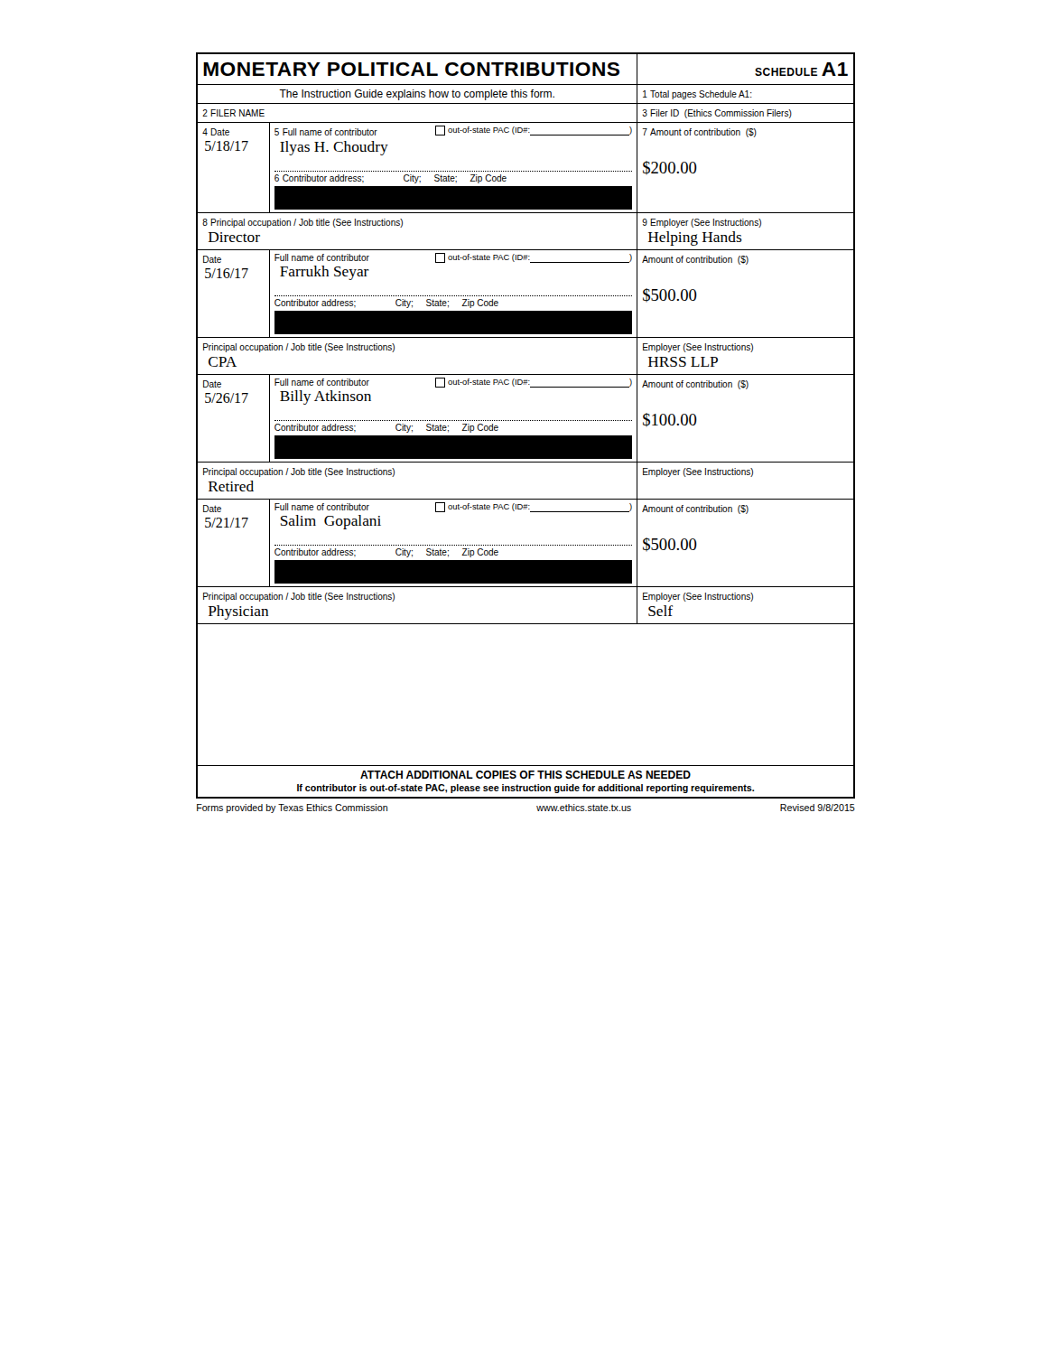| MONETARY POLITICAL CONTRIBUTIONS | SCHEDULE A1 |
| The Instruction Guide explains how to complete this form. | 1 Total pages Schedule A1: |
| 2 FILER NAME | 3 Filer ID (Ethics Commission Filers) |
| 4 Date 5/18/17 | 5 Full name of contributor out-of-state PAC (ID#: ) Ilyas H. Choudry 6 Contributor address; City; State; Zip Code | 7 Amount of contribution ($) $200.00 |
| 8 Principal occupation / Job title (See Instructions) Director | 9 Employer (See Instructions) Helping Hands |
| Date 5/16/17 | Full name of contributor out-of-state PAC (ID#: ) Farrukh Seyar Contributor address; City; State; Zip Code | Amount of contribution ($) $500.00 |
| Principal occupation / Job title (See Instructions) CPA | Employer (See Instructions) HRSS LLP |
| Date 5/26/17 | Full name of contributor out-of-state PAC (ID#: ) Billy Atkinson Contributor address; City; State; Zip Code | Amount of contribution ($) $100.00 |
| Principal occupation / Job title (See Instructions) Retired | Employer (See Instructions) |
| Date 5/21/17 | Full name of contributor out-of-state PAC (ID#: ) Salim Gopalani Contributor address; City; State; Zip Code | Amount of contribution ($) $500.00 |
| Principal occupation / Job title (See Instructions) Physician | Employer (See Instructions) Self |
| ATTACH ADDITIONAL COPIES OF THIS SCHEDULE AS NEEDED If contributor is out-of-state PAC, please see instruction guide for additional reporting requirements. |
Forms provided by Texas Ethics Commission www.ethics.state.tx.us Revised 9/8/2015